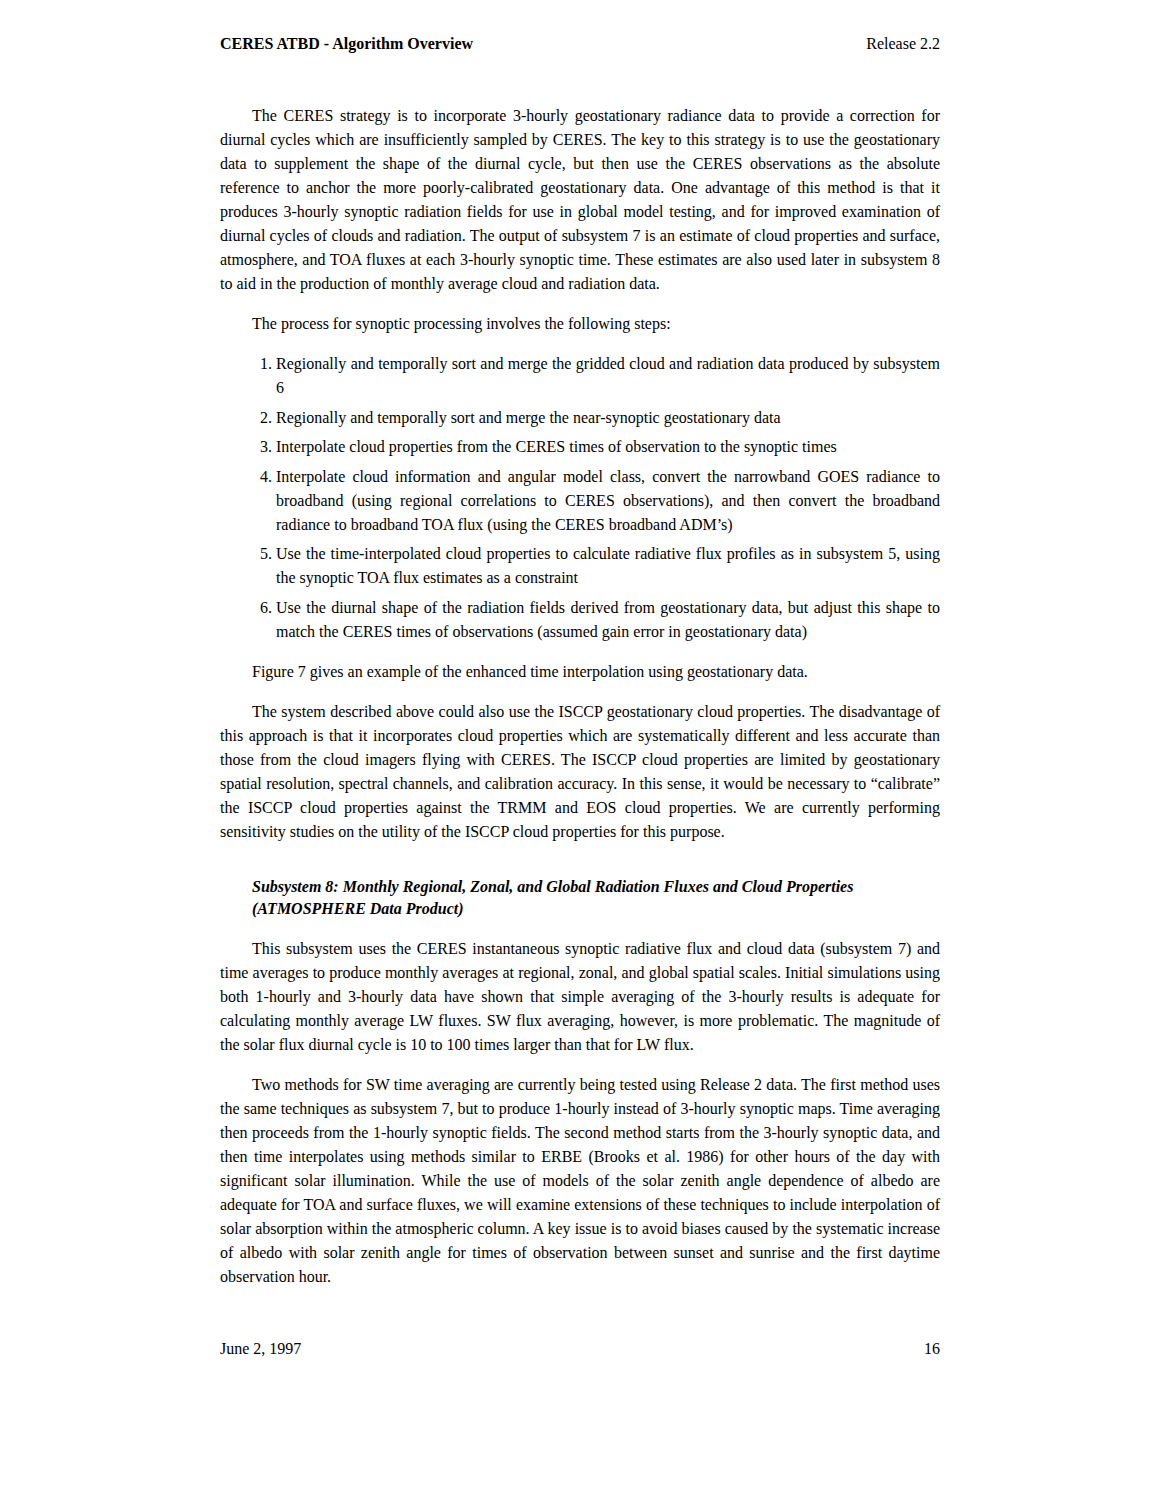CERES ATBD - Algorithm Overview Release 2.2
The CERES strategy is to incorporate 3-hourly geostationary radiance data to provide a correction for diurnal cycles which are insufficiently sampled by CERES. The key to this strategy is to use the geostationary data to supplement the shape of the diurnal cycle, but then use the CERES observations as the absolute reference to anchor the more poorly-calibrated geostationary data. One advantage of this method is that it produces 3-hourly synoptic radiation fields for use in global model testing, and for improved examination of diurnal cycles of clouds and radiation. The output of subsystem 7 is an estimate of cloud properties and surface, atmosphere, and TOA fluxes at each 3-hourly synoptic time. These estimates are also used later in subsystem 8 to aid in the production of monthly average cloud and radiation data.
The process for synoptic processing involves the following steps:
Regionally and temporally sort and merge the gridded cloud and radiation data produced by subsystem 6
Regionally and temporally sort and merge the near-synoptic geostationary data
Interpolate cloud properties from the CERES times of observation to the synoptic times
Interpolate cloud information and angular model class, convert the narrowband GOES radiance to broadband (using regional correlations to CERES observations), and then convert the broadband radiance to broadband TOA flux (using the CERES broadband ADM’s)
Use the time-interpolated cloud properties to calculate radiative flux profiles as in subsystem 5, using the synoptic TOA flux estimates as a constraint
Use the diurnal shape of the radiation fields derived from geostationary data, but adjust this shape to match the CERES times of observations (assumed gain error in geostationary data)
Figure 7 gives an example of the enhanced time interpolation using geostationary data.
The system described above could also use the ISCCP geostationary cloud properties. The disadvantage of this approach is that it incorporates cloud properties which are systematically different and less accurate than those from the cloud imagers flying with CERES. The ISCCP cloud properties are limited by geostationary spatial resolution, spectral channels, and calibration accuracy. In this sense, it would be necessary to “calibrate” the ISCCP cloud properties against the TRMM and EOS cloud properties. We are currently performing sensitivity studies on the utility of the ISCCP cloud properties for this purpose.
Subsystem 8: Monthly Regional, Zonal, and Global Radiation Fluxes and Cloud Properties (ATMOSPHERE Data Product)
This subsystem uses the CERES instantaneous synoptic radiative flux and cloud data (subsystem 7) and time averages to produce monthly averages at regional, zonal, and global spatial scales. Initial simulations using both 1-hourly and 3-hourly data have shown that simple averaging of the 3-hourly results is adequate for calculating monthly average LW fluxes. SW flux averaging, however, is more problematic. The magnitude of the solar flux diurnal cycle is 10 to 100 times larger than that for LW flux.
Two methods for SW time averaging are currently being tested using Release 2 data. The first method uses the same techniques as subsystem 7, but to produce 1-hourly instead of 3-hourly synoptic maps. Time averaging then proceeds from the 1-hourly synoptic fields. The second method starts from the 3-hourly synoptic data, and then time interpolates using methods similar to ERBE (Brooks et al. 1986) for other hours of the day with significant solar illumination. While the use of models of the solar zenith angle dependence of albedo are adequate for TOA and surface fluxes, we will examine extensions of these techniques to include interpolation of solar absorption within the atmospheric column. A key issue is to avoid biases caused by the systematic increase of albedo with solar zenith angle for times of observation between sunset and sunrise and the first daytime observation hour.
June 2, 1997 16